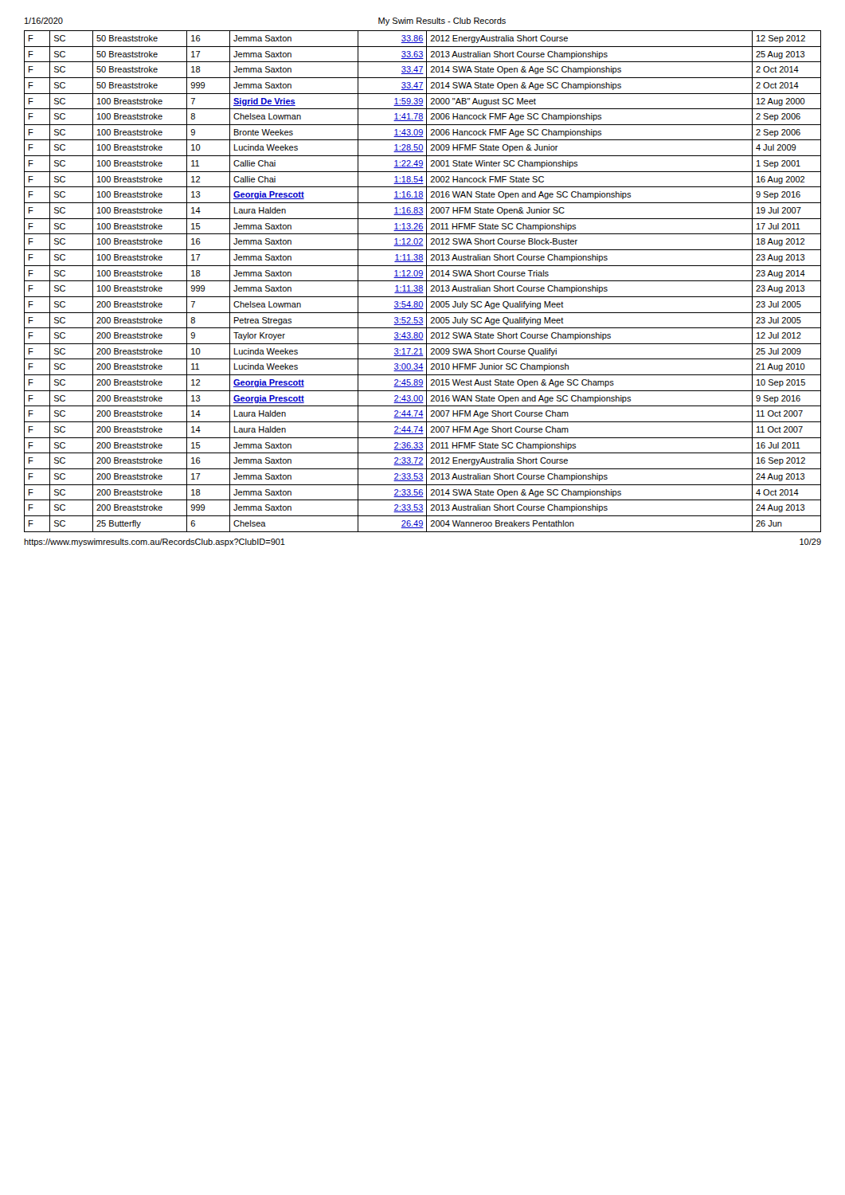1/16/2020
My Swim Results - Club Records
| F | SC | 50 Breaststroke | 16 | Jemma Saxton | 33.86 | 2012 EnergyAustralia Short Course | 12 Sep 2012 |
| F | SC | 50 Breaststroke | 17 | Jemma Saxton | 33.63 | 2013 Australian Short Course Championships | 25 Aug 2013 |
| F | SC | 50 Breaststroke | 18 | Jemma Saxton | 33.47 | 2014 SWA State Open & Age SC Championships | 2 Oct 2014 |
| F | SC | 50 Breaststroke | 999 | Jemma Saxton | 33.47 | 2014 SWA State Open & Age SC Championships | 2 Oct 2014 |
| F | SC | 100 Breaststroke | 7 | Sigrid De Vries | 1:59.39 | 2000 "AB" August SC Meet | 12 Aug 2000 |
| F | SC | 100 Breaststroke | 8 | Chelsea Lowman | 1:41.78 | 2006 Hancock FMF Age SC Championships | 2 Sep 2006 |
| F | SC | 100 Breaststroke | 9 | Bronte Weekes | 1:43.09 | 2006 Hancock FMF Age SC Championships | 2 Sep 2006 |
| F | SC | 100 Breaststroke | 10 | Lucinda Weekes | 1:28.50 | 2009 HFMF State Open & Junior | 4 Jul 2009 |
| F | SC | 100 Breaststroke | 11 | Callie Chai | 1:22.49 | 2001 State Winter SC Championships | 1 Sep 2001 |
| F | SC | 100 Breaststroke | 12 | Callie Chai | 1:18.54 | 2002 Hancock FMF State SC | 16 Aug 2002 |
| F | SC | 100 Breaststroke | 13 | Georgia Prescott | 1:16.18 | 2016 WAN State Open and Age SC Championships | 9 Sep 2016 |
| F | SC | 100 Breaststroke | 14 | Laura Halden | 1:16.83 | 2007 HFM State Open& Junior SC | 19 Jul 2007 |
| F | SC | 100 Breaststroke | 15 | Jemma Saxton | 1:13.26 | 2011 HFMF State SC Championships | 17 Jul 2011 |
| F | SC | 100 Breaststroke | 16 | Jemma Saxton | 1:12.02 | 2012 SWA Short Course Block-Buster | 18 Aug 2012 |
| F | SC | 100 Breaststroke | 17 | Jemma Saxton | 1:11.38 | 2013 Australian Short Course Championships | 23 Aug 2013 |
| F | SC | 100 Breaststroke | 18 | Jemma Saxton | 1:12.09 | 2014 SWA Short Course Trials | 23 Aug 2014 |
| F | SC | 100 Breaststroke | 999 | Jemma Saxton | 1:11.38 | 2013 Australian Short Course Championships | 23 Aug 2013 |
| F | SC | 200 Breaststroke | 7 | Chelsea Lowman | 3:54.80 | 2005 July SC Age Qualifying Meet | 23 Jul 2005 |
| F | SC | 200 Breaststroke | 8 | Petrea Stregas | 3:52.53 | 2005 July SC Age Qualifying Meet | 23 Jul 2005 |
| F | SC | 200 Breaststroke | 9 | Taylor Kroyer | 3:43.80 | 2012 SWA State Short Course Championships | 12 Jul 2012 |
| F | SC | 200 Breaststroke | 10 | Lucinda Weekes | 3:17.21 | 2009 SWA Short Course Qualifyi | 25 Jul 2009 |
| F | SC | 200 Breaststroke | 11 | Lucinda Weekes | 3:00.34 | 2010 HFMF Junior SC Championsh | 21 Aug 2010 |
| F | SC | 200 Breaststroke | 12 | Georgia Prescott | 2:45.89 | 2015 West Aust State Open & Age SC Champs | 10 Sep 2015 |
| F | SC | 200 Breaststroke | 13 | Georgia Prescott | 2:43.00 | 2016 WAN State Open and Age SC Championships | 9 Sep 2016 |
| F | SC | 200 Breaststroke | 14 | Laura Halden | 2:44.74 | 2007 HFM Age Short Course Cham | 11 Oct 2007 |
| F | SC | 200 Breaststroke | 14 | Laura Halden | 2:44.74 | 2007 HFM Age Short Course Cham | 11 Oct 2007 |
| F | SC | 200 Breaststroke | 15 | Jemma Saxton | 2:36.33 | 2011 HFMF State SC Championships | 16 Jul 2011 |
| F | SC | 200 Breaststroke | 16 | Jemma Saxton | 2:33.72 | 2012 EnergyAustralia Short Course | 16 Sep 2012 |
| F | SC | 200 Breaststroke | 17 | Jemma Saxton | 2:33.53 | 2013 Australian Short Course Championships | 24 Aug 2013 |
| F | SC | 200 Breaststroke | 18 | Jemma Saxton | 2:33.56 | 2014 SWA State Open & Age SC Championships | 4 Oct 2014 |
| F | SC | 200 Breaststroke | 999 | Jemma Saxton | 2:33.53 | 2013 Australian Short Course Championships | 24 Aug 2013 |
| F | SC | 25 Butterfly | 6 | Chelsea | 26.49 | 2004 Wanneroo Breakers Pentathlon | 26 Jun |
https://www.myswimresults.com.au/RecordsClub.aspx?ClubID=901
10/29